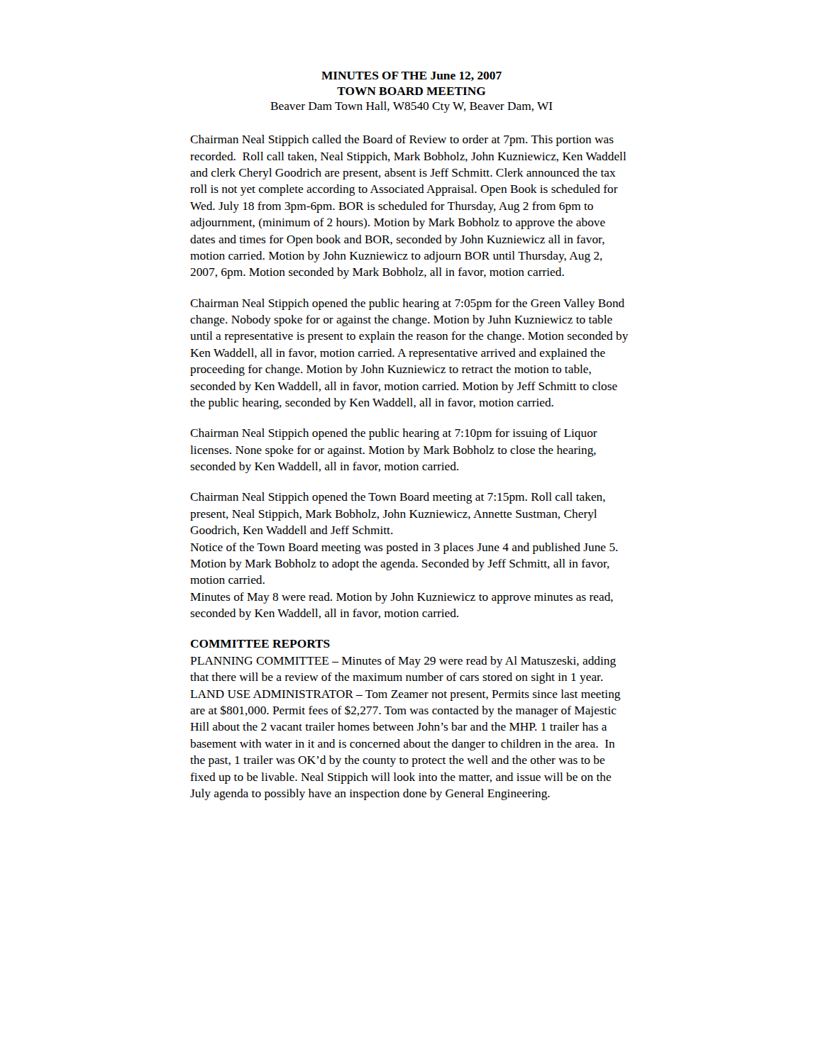MINUTES OF THE June 12, 2007
TOWN BOARD MEETING
Beaver Dam Town Hall, W8540 Cty W, Beaver Dam, WI
Chairman Neal Stippich called the Board of Review to order at 7pm. This portion was recorded. Roll call taken, Neal Stippich, Mark Bobholz, John Kuzniewicz, Ken Waddell and clerk Cheryl Goodrich are present, absent is Jeff Schmitt. Clerk announced the tax roll is not yet complete according to Associated Appraisal. Open Book is scheduled for Wed. July 18 from 3pm-6pm. BOR is scheduled for Thursday, Aug 2 from 6pm to adjournment, (minimum of 2 hours). Motion by Mark Bobholz to approve the above dates and times for Open book and BOR, seconded by John Kuzniewicz all in favor, motion carried. Motion by John Kuzniewicz to adjourn BOR until Thursday, Aug 2, 2007, 6pm. Motion seconded by Mark Bobholz, all in favor, motion carried.
Chairman Neal Stippich opened the public hearing at 7:05pm for the Green Valley Bond change. Nobody spoke for or against the change. Motion by Juhn Kuzniewicz to table until a representative is present to explain the reason for the change. Motion seconded by Ken Waddell, all in favor, motion carried. A representative arrived and explained the proceeding for change. Motion by John Kuzniewicz to retract the motion to table, seconded by Ken Waddell, all in favor, motion carried. Motion by Jeff Schmitt to close the public hearing, seconded by Ken Waddell, all in favor, motion carried.
Chairman Neal Stippich opened the public hearing at 7:10pm for issuing of Liquor licenses. None spoke for or against. Motion by Mark Bobholz to close the hearing, seconded by Ken Waddell, all in favor, motion carried.
Chairman Neal Stippich opened the Town Board meeting at 7:15pm. Roll call taken, present, Neal Stippich, Mark Bobholz, John Kuzniewicz, Annette Sustman, Cheryl Goodrich, Ken Waddell and Jeff Schmitt.
Notice of the Town Board meeting was posted in 3 places June 4 and published June 5. Motion by Mark Bobholz to adopt the agenda. Seconded by Jeff Schmitt, all in favor, motion carried.
Minutes of May 8 were read. Motion by John Kuzniewicz to approve minutes as read, seconded by Ken Waddell, all in favor, motion carried.
COMMITTEE REPORTS
PLANNING COMMITTEE – Minutes of May 29 were read by Al Matuszeski, adding that there will be a review of the maximum number of cars stored on sight in 1 year.
LAND USE ADMINISTRATOR – Tom Zeamer not present, Permits since last meeting are at $801,000. Permit fees of $2,277. Tom was contacted by the manager of Majestic Hill about the 2 vacant trailer homes between John’s bar and the MHP. 1 trailer has a basement with water in it and is concerned about the danger to children in the area. In the past, 1 trailer was OK’d by the county to protect the well and the other was to be fixed up to be livable. Neal Stippich will look into the matter, and issue will be on the July agenda to possibly have an inspection done by General Engineering.